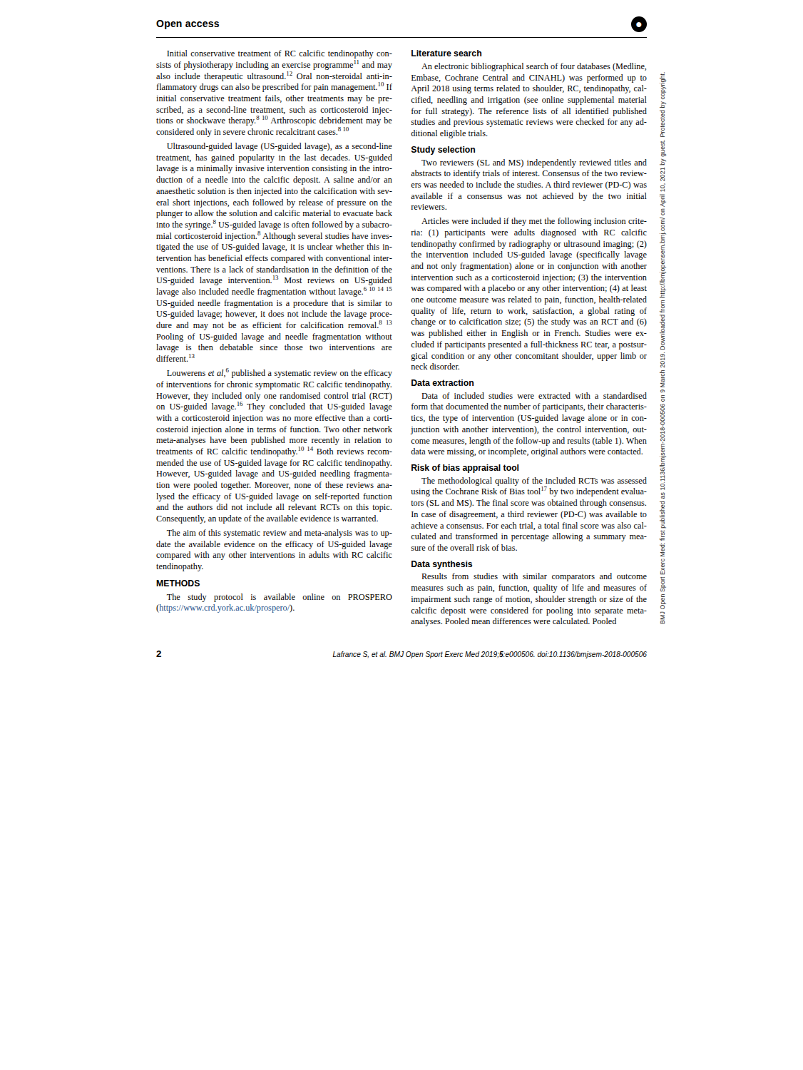BMJ Open Sport Exerc Med: first published as 10.1136/bmjsem-2018-000506 on 9 March 2019. Downloaded from http://bmjopensem.bmj.com/ on April 10, 2021 by guest. Protected by copyright.
Open access
●
Initial conservative treatment of RC calcific tendinopathy consists of physiotherapy including an exercise programme11 and may also include therapeutic ultrasound.12 Oral non-steroidal anti-inflammatory drugs can also be prescribed for pain management.10 If initial conservative treatment fails, other treatments may be prescribed, as a second-line treatment, such as corticosteroid injections or shockwave therapy.8 10 Arthroscopic debridement may be considered only in severe chronic recalcitrant cases.8 10
Ultrasound-guided lavage (US-guided lavage), as a second-line treatment, has gained popularity in the last decades. US-guided lavage is a minimally invasive intervention consisting in the introduction of a needle into the calcific deposit. A saline and/or an anaesthetic solution is then injected into the calcification with several short injections, each followed by release of pressure on the plunger to allow the solution and calcific material to evacuate back into the syringe.8 US-guided lavage is often followed by a subacromial corticosteroid injection.8 Although several studies have investigated the use of US-guided lavage, it is unclear whether this intervention has beneficial effects compared with conventional interventions. There is a lack of standardisation in the definition of the US-guided lavage intervention.13 Most reviews on US-guided lavage also included needle fragmentation without lavage.6 10 14 15 US-guided needle fragmentation is a procedure that is similar to US-guided lavage; however, it does not include the lavage procedure and may not be as efficient for calcification removal.8 13 Pooling of US-guided lavage and needle fragmentation without lavage is then debatable since those two interventions are different.13
Louwerens et al,6 published a systematic review on the efficacy of interventions for chronic symptomatic RC calcific tendinopathy. However, they included only one randomised control trial (RCT) on US-guided lavage.16 They concluded that US-guided lavage with a corticosteroid injection was no more effective than a corticosteroid injection alone in terms of function. Two other network meta-analyses have been published more recently in relation to treatments of RC calcific tendinopathy.10 14 Both reviews recommended the use of US-guided lavage for RC calcific tendinopathy. However, US-guided lavage and US-guided needling fragmentation were pooled together. Moreover, none of these reviews analysed the efficacy of US-guided lavage on self-reported function and the authors did not include all relevant RCTs on this topic. Consequently, an update of the available evidence is warranted.
The aim of this systematic review and meta-analysis was to update the available evidence on the efficacy of US-guided lavage compared with any other interventions in adults with RC calcific tendinopathy.
Methods
The study protocol is available online on PROSPERO (https://www.crd.york.ac.uk/prospero/).
Literature search
An electronic bibliographical search of four databases (Medline, Embase, Cochrane Central and CINAHL) was performed up to April 2018 using terms related to shoulder, RC, tendinopathy, calcified, needling and irrigation (see online supplemental material for full strategy). The reference lists of all identified published studies and previous systematic reviews were checked for any additional eligible trials.
Study selection
Two reviewers (SL and MS) independently reviewed titles and abstracts to identify trials of interest. Consensus of the two reviewers was needed to include the studies. A third reviewer (PD-C) was available if a consensus was not achieved by the two initial reviewers.
Articles were included if they met the following inclusion criteria: (1) participants were adults diagnosed with RC calcific tendinopathy confirmed by radiography or ultrasound imaging; (2) the intervention included US-guided lavage (specifically lavage and not only fragmentation) alone or in conjunction with another intervention such as a corticosteroid injection; (3) the intervention was compared with a placebo or any other intervention; (4) at least one outcome measure was related to pain, function, health-related quality of life, return to work, satisfaction, a global rating of change or to calcification size; (5) the study was an RCT and (6) was published either in English or in French. Studies were excluded if participants presented a full-thickness RC tear, a postsurgical condition or any other concomitant shoulder, upper limb or neck disorder.
Data extraction
Data of included studies were extracted with a standardised form that documented the number of participants, their characteristics, the type of intervention (US-guided lavage alone or in conjunction with another intervention), the control intervention, outcome measures, length of the follow-up and results (table 1). When data were missing, or incomplete, original authors were contacted.
Risk of bias appraisal tool
The methodological quality of the included RCTs was assessed using the Cochrane Risk of Bias tool17 by two independent evaluators (SL and MS). The final score was obtained through consensus. In case of disagreement, a third reviewer (PD-C) was available to achieve a consensus. For each trial, a total final score was also calculated and transformed in percentage allowing a summary measure of the overall risk of bias.
Data synthesis
Results from studies with similar comparators and outcome measures such as pain, function, quality of life and measures of impairment such range of motion, shoulder strength or size of the calcific deposit were considered for pooling into separate meta-analyses. Pooled mean differences were calculated. Pooled
2
Lafrance S, et al. BMJ Open Sport Exerc Med 2019;5:e000506. doi:10.1136/bmjsem-2018-000506